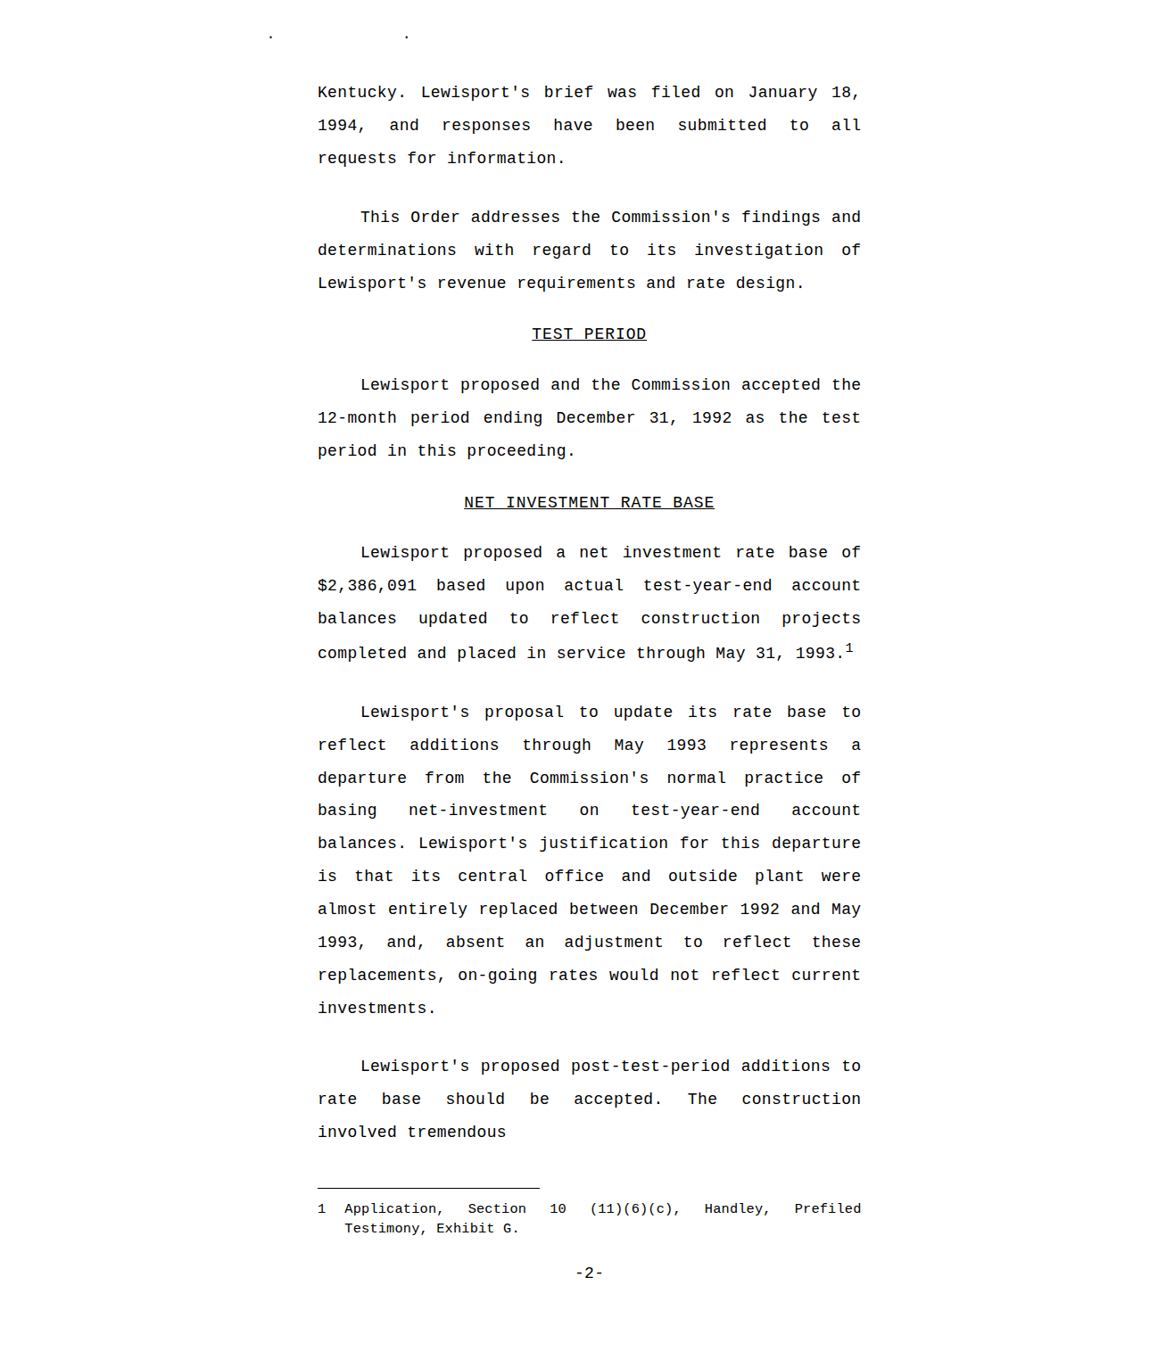. .
Kentucky. Lewisport's brief was filed on January 18, 1994, and responses have been submitted to all requests for information.
This Order addresses the Commission's findings and determinations with regard to its investigation of Lewisport's revenue requirements and rate design.
TEST PERIOD
Lewisport proposed and the Commission accepted the 12-month period ending December 31, 1992 as the test period in this proceeding.
NET INVESTMENT RATE BASE
Lewisport proposed a net investment rate base of $2,386,091 based upon actual test-year-end account balances updated to reflect construction projects completed and placed in service through May 31, 1993.1
Lewisport's proposal to update its rate base to reflect additions through May 1993 represents a departure from the Commission's normal practice of basing net-investment on test-year-end account balances. Lewisport's justification for this departure is that its central office and outside plant were almost entirely replaced between December 1992 and May 1993, and, absent an adjustment to reflect these replacements, on-going rates would not reflect current investments.
Lewisport's proposed post-test-period additions to rate base should be accepted. The construction involved tremendous
1 Application, Section 10 (11)(6)(c), Handley, Prefiled Testimony, Exhibit G.
-2-